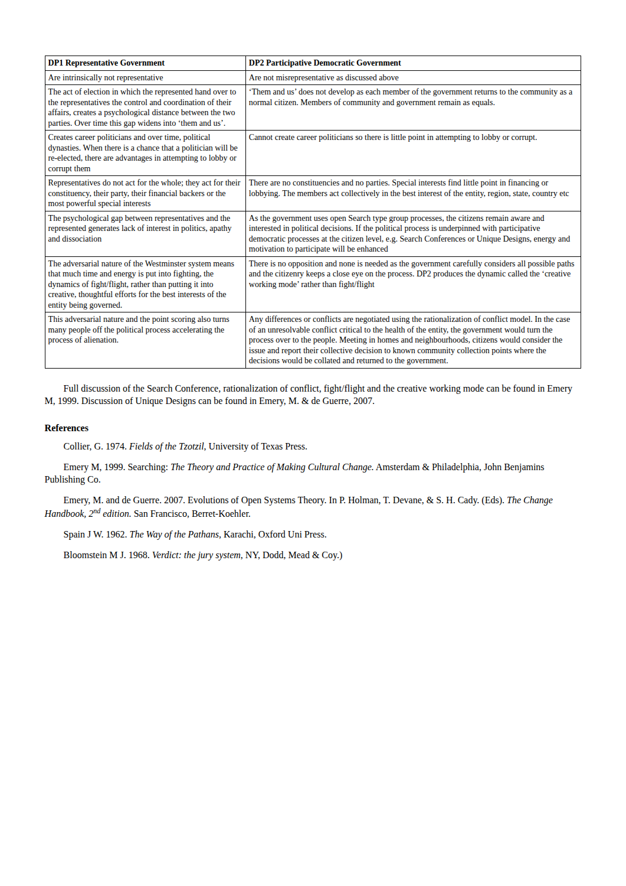| DP1 Representative Government | DP2 Participative Democratic Government |
| --- | --- |
| Are intrinsically not representative | Are not misrepresentative as discussed above |
| The act of election in which the represented hand over to the representatives the control and coordination of their affairs, creates a psychological distance between the two parties. Over time this gap widens into ‘them and us’. | ‘Them and us’ does not develop as each member of the government returns to the community as a normal citizen. Members of community and government remain as equals. |
| Creates career politicians and over time, political dynasties. When there is a chance that a politician will be re-elected, there are advantages in attempting to lobby or corrupt them | Cannot create career politicians so there is little point in attempting to lobby or corrupt. |
| Representatives do not act for the whole; they act for their constituency, their party, their financial backers or the most powerful special interests | There are no constituencies and no parties. Special interests find little point in financing or lobbying. The members act collectively in the best interest of the entity, region, state, country etc |
| The psychological gap between representatives and the represented generates lack of interest in politics, apathy and dissociation | As the government uses open Search type group processes, the citizens remain aware and interested in political decisions. If the political process is underpinned with participative democratic processes at the citizen level, e.g. Search Conferences or Unique Designs, energy and motivation to participate will be enhanced |
| The adversarial nature of the Westminster system means that much time and energy is put into fighting, the dynamics of fight/flight, rather than putting it into creative, thoughtful efforts for the best interests of the entity being governed. | There is no opposition and none is needed as the government carefully considers all possible paths and the citizenry keeps a close eye on the process. DP2 produces the dynamic called the ‘creative working mode’ rather than fight/flight |
| This adversarial nature and the point scoring also turns many people off the political process accelerating the process of alienation. | Any differences or conflicts are negotiated using the rationalization of conflict model. In the case of an unresolvable conflict critical to the health of the entity, the government would turn the process over to the people. Meeting in homes and neighbourhoods, citizens would consider the issue and report their collective decision to known community collection points where the decisions would be collated and returned to the government. |
Full discussion of the Search Conference, rationalization of conflict, fight/flight and the creative working mode can be found in Emery M, 1999. Discussion of Unique Designs can be found in Emery, M. & de Guerre, 2007.
References
Collier, G. 1974. Fields of the Tzotzil, University of Texas Press.
Emery M, 1999. Searching: The Theory and Practice of Making Cultural Change. Amsterdam & Philadelphia, John Benjamins Publishing Co.
Emery, M. and de Guerre. 2007. Evolutions of Open Systems Theory. In P. Holman, T. Devane, & S. H. Cady. (Eds). The Change Handbook, 2nd edition. San Francisco, Berret-Koehler.
Spain J W. 1962. The Way of the Pathans, Karachi, Oxford Uni Press.
Bloomstein M J. 1968. Verdict: the jury system, NY, Dodd, Mead & Coy.)